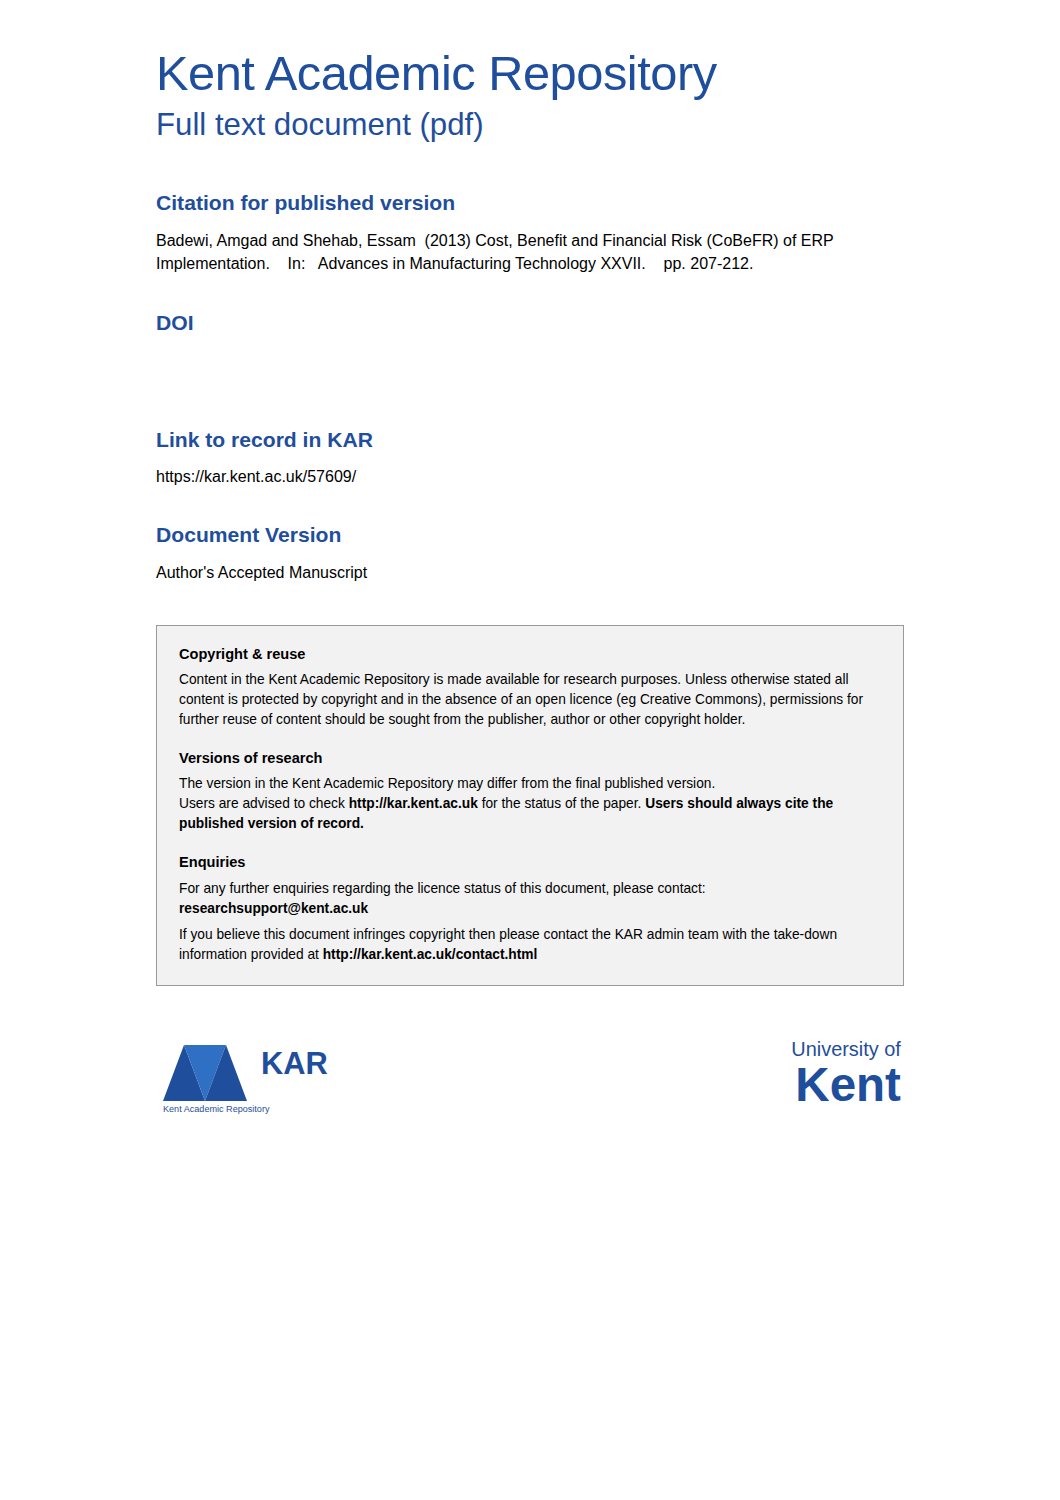Kent Academic Repository
Full text document (pdf)
Citation for published version
Badewi, Amgad and Shehab, Essam (2013) Cost, Benefit and Financial Risk (CoBeFR) of ERP Implementation. In: Advances in Manufacturing Technology XXVII. pp. 207-212.
DOI
Link to record in KAR
https://kar.kent.ac.uk/57609/
Document Version
Author's Accepted Manuscript
Copyright & reuse
Content in the Kent Academic Repository is made available for research purposes. Unless otherwise stated all content is protected by copyright and in the absence of an open licence (eg Creative Commons), permissions for further reuse of content should be sought from the publisher, author or other copyright holder.
Versions of research
The version in the Kent Academic Repository may differ from the final published version.
Users are advised to check http://kar.kent.ac.uk for the status of the paper. Users should always cite the published version of record.
Enquiries
For any further enquiries regarding the licence status of this document, please contact:
researchsupport@kent.ac.uk
If you believe this document infringes copyright then please contact the KAR admin team with the take-down information provided at http://kar.kent.ac.uk/contact.html
KAR Kent Academic Repository
University of Kent